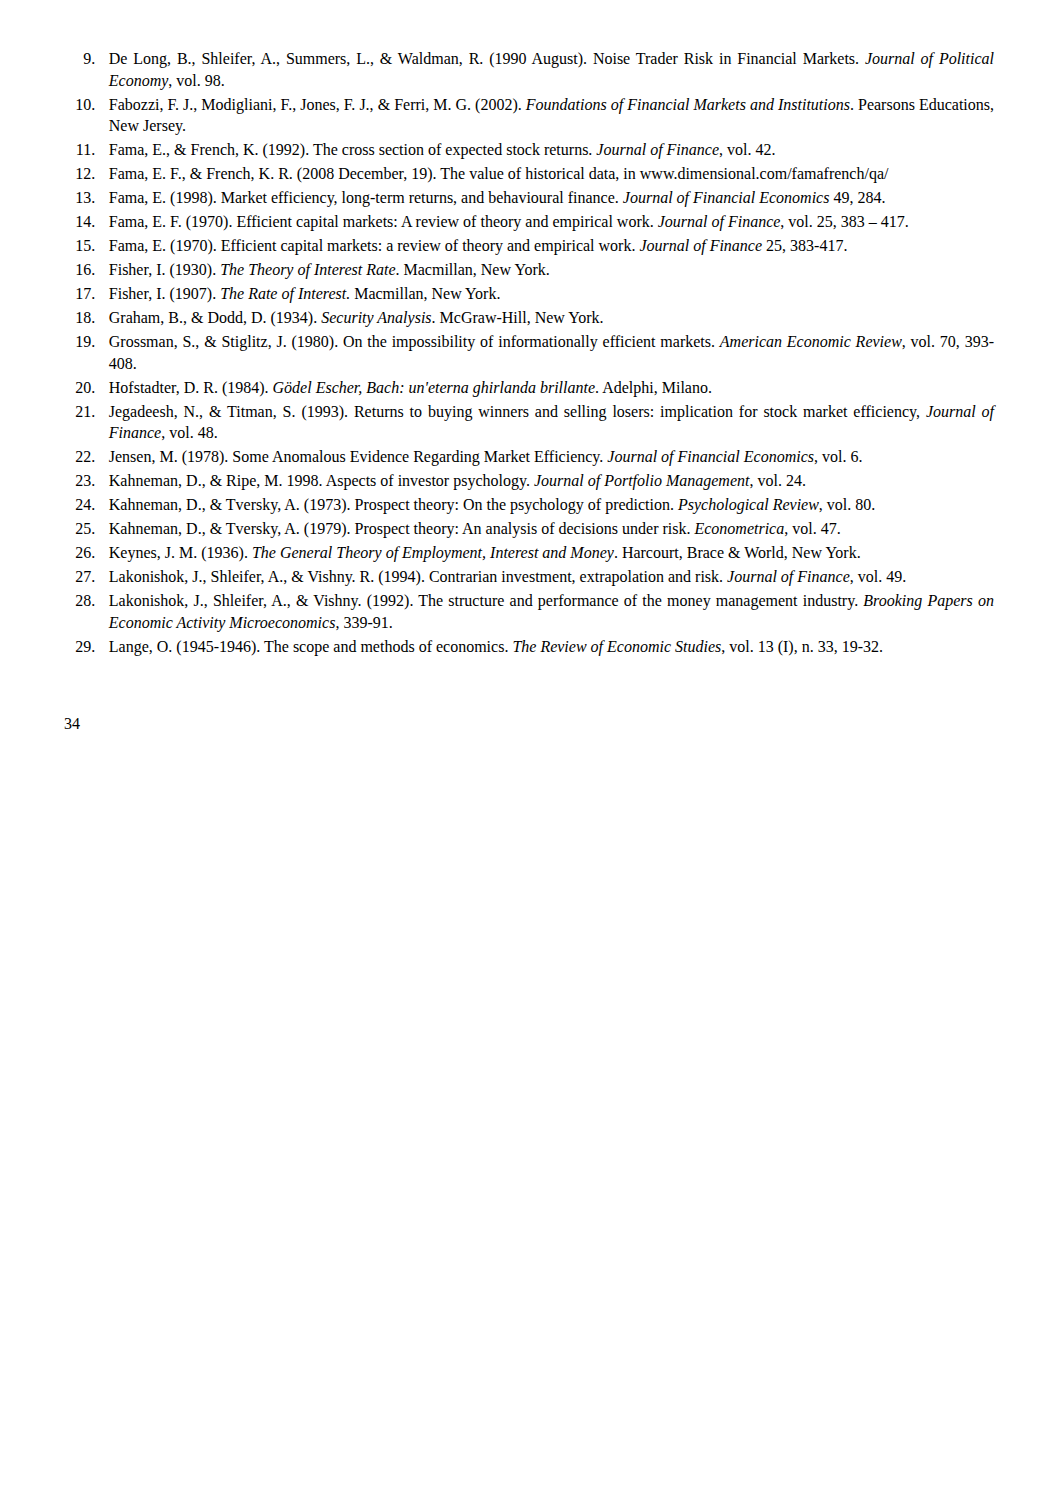De Long, B., Shleifer, A., Summers, L., & Waldman, R. (1990 August). Noise Trader Risk in Financial Markets. Journal of Political Economy, vol. 98.
Fabozzi, F. J., Modigliani, F., Jones, F. J., & Ferri, M. G. (2002). Foundations of Financial Markets and Institutions. Pearsons Educations, New Jersey.
Fama, E., & French, K. (1992). The cross section of expected stock returns. Journal of Finance, vol. 42.
Fama, E. F., & French, K. R. (2008 December, 19). The value of historical data, in www.dimensional.com/famafrench/qa/
Fama, E. (1998). Market efficiency, long-term returns, and behavioural finance. Journal of Financial Economics 49, 284.
Fama, E. F. (1970). Efficient capital markets: A review of theory and empirical work. Journal of Finance, vol. 25, 383 – 417.
Fama, E. (1970). Efficient capital markets: a review of theory and empirical work. Journal of Finance 25, 383-417.
Fisher, I. (1930). The Theory of Interest Rate. Macmillan, New York.
Fisher, I. (1907). The Rate of Interest. Macmillan, New York.
Graham, B., & Dodd, D. (1934). Security Analysis. McGraw-Hill, New York.
Grossman, S., & Stiglitz, J. (1980). On the impossibility of informationally efficient markets. American Economic Review, vol. 70, 393-408.
Hofstadter, D. R. (1984). Gödel Escher, Bach: un'eterna ghirlanda brillante. Adelphi, Milano.
Jegadeesh, N., & Titman, S. (1993). Returns to buying winners and selling losers: implication for stock market efficiency, Journal of Finance, vol. 48.
Jensen, M. (1978). Some Anomalous Evidence Regarding Market Efficiency. Journal of Financial Economics, vol. 6.
Kahneman, D., & Ripe, M. 1998. Aspects of investor psychology. Journal of Portfolio Management, vol. 24.
Kahneman, D., & Tversky, A. (1973). Prospect theory: On the psychology of prediction. Psychological Review, vol. 80.
Kahneman, D., & Tversky, A. (1979). Prospect theory: An analysis of decisions under risk. Econometrica, vol. 47.
Keynes, J. M. (1936). The General Theory of Employment, Interest and Money. Harcourt, Brace & World, New York.
Lakonishok, J., Shleifer, A., & Vishny. R. (1994). Contrarian investment, extrapolation and risk. Journal of Finance, vol. 49.
Lakonishok, J., Shleifer, A., & Vishny. (1992). The structure and performance of the money management industry. Brooking Papers on Economic Activity Microeconomics, 339-91.
Lange, O. (1945-1946). The scope and methods of economics. The Review of Economic Studies, vol. 13 (I), n. 33, 19-32.
34